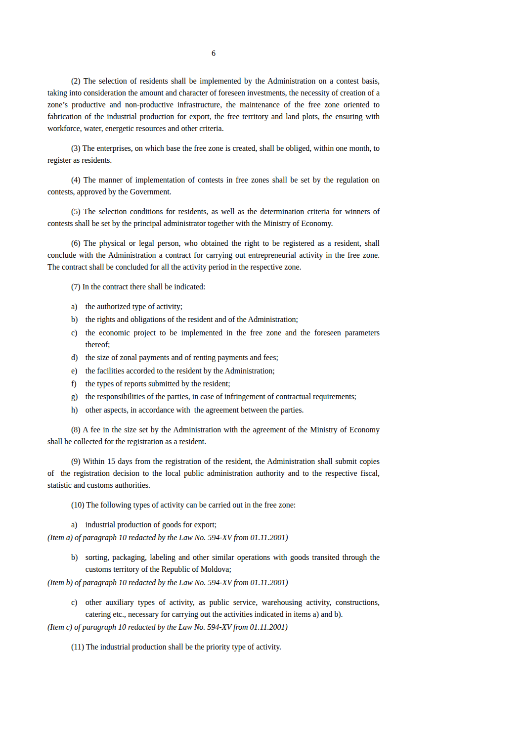6
(2) The selection of residents shall be implemented by the Administration on a contest basis, taking into consideration the amount and character of foreseen investments, the necessity of creation of a zone’s productive and non-productive infrastructure, the maintenance of the free zone oriented to fabrication of the industrial production for export, the free territory and land plots, the ensuring with workforce, water, energetic resources and other criteria.
(3) The enterprises, on which base the free zone is created, shall be obliged, within one month, to register as residents.
(4) The manner of implementation of contests in free zones shall be set by the regulation on contests, approved by the Government.
(5) The selection conditions for residents, as well as the determination criteria for winners of contests shall be set by the principal administrator together with the Ministry of Economy.
(6) The physical or legal person, who obtained the right to be registered as a resident, shall conclude with the Administration a contract for carrying out entrepreneurial activity in the free zone. The contract shall be concluded for all the activity period in the respective zone.
(7) In the contract there shall be indicated:
a) the authorized type of activity;
b) the rights and obligations of the resident and of the Administration;
c) the economic project to be implemented in the free zone and the foreseen parameters thereof;
d) the size of zonal payments and of renting payments and fees;
e) the facilities accorded to the resident by the Administration;
f) the types of reports submitted by the resident;
g) the responsibilities of the parties, in case of infringement of contractual requirements;
h) other aspects, in accordance with the agreement between the parties.
(8) A fee in the size set by the Administration with the agreement of the Ministry of Economy shall be collected for the registration as a resident.
(9) Within 15 days from the registration of the resident, the Administration shall submit copies of the registration decision to the local public administration authority and to the respective fiscal, statistic and customs authorities.
(10) The following types of activity can be carried out in the free zone:
a) industrial production of goods for export;
(Item a) of paragraph 10 redacted by the Law No. 594-XV from 01.11.2001)
b) sorting, packaging, labeling and other similar operations with goods transited through the customs territory of the Republic of Moldova;
(Item b) of paragraph 10 redacted by the Law No. 594-XV from 01.11.2001)
c) other auxiliary types of activity, as public service, warehousing activity, constructions, catering etc., necessary for carrying out the activities indicated in items a) and b).
(Item c) of paragraph 10 redacted by the Law No. 594-XV from 01.11.2001)
(11) The industrial production shall be the priority type of activity.